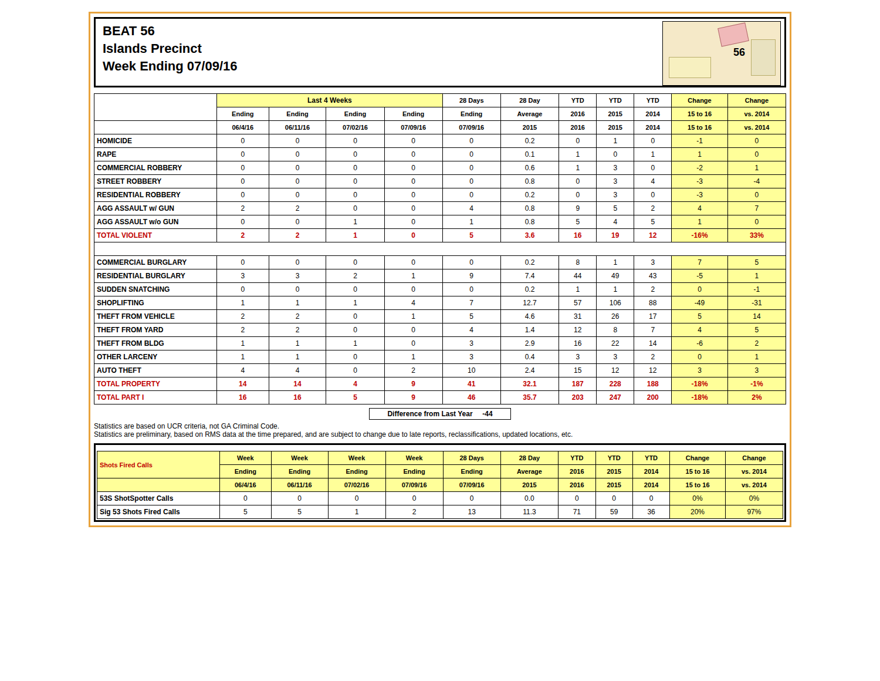BEAT 56
Islands Precinct
Week Ending 07/09/16
56
| | Last 4 Weeks | 28 Days | 28 Day | YTD | YTD | YTD | Change | Change |
| --- | --- | --- | --- | --- | --- | --- | --- | --- |
| Ending | Ending | Ending | Ending | Ending | Average | 2016 | 2015 | 2014 | 15 to 16 | vs. 2014 |
| | 06/4/16 | 06/11/16 | 07/02/16 | 07/09/16 | 07/09/16 | 2015 | 2016 | 2015 | 2014 | 15 to 16 | vs. 2014 |
| HOMICIDE | 0 | 0 | 0 | 0 | 0 | 0.2 | 0 | 1 | 0 | -1 | 0 |
| RAPE | 0 | 0 | 0 | 0 | 0 | 0.1 | 1 | 0 | 1 | 1 | 0 |
| COMMERCIAL ROBBERY | 0 | 0 | 0 | 0 | 0 | 0.6 | 1 | 3 | 0 | -2 | 1 |
| STREET ROBBERY | 0 | 0 | 0 | 0 | 0 | 0.8 | 0 | 3 | 4 | -3 | -4 |
| RESIDENTIAL ROBBERY | 0 | 0 | 0 | 0 | 0 | 0.2 | 0 | 3 | 0 | -3 | 0 |
| AGG ASSAULT w/ GUN | 2 | 2 | 0 | 0 | 4 | 0.8 | 9 | 5 | 2 | 4 | 7 |
| AGG ASSAULT w/o GUN | 0 | 0 | 1 | 0 | 1 | 0.8 | 5 | 4 | 5 | 1 | 0 |
| TOTAL VIOLENT | 2 | 2 | 1 | 0 | 5 | 3.6 | 16 | 19 | 12 | -16% | 33% |
| COMMERCIAL BURGLARY | 0 | 0 | 0 | 0 | 0 | 0.2 | 8 | 1 | 3 | 7 | 5 |
| RESIDENTIAL BURGLARY | 3 | 3 | 2 | 1 | 9 | 7.4 | 44 | 49 | 43 | -5 | 1 |
| SUDDEN SNATCHING | 0 | 0 | 0 | 0 | 0 | 0.2 | 1 | 1 | 2 | 0 | -1 |
| SHOPLIFTING | 1 | 1 | 1 | 4 | 7 | 12.7 | 57 | 106 | 88 | -49 | -31 |
| THEFT FROM VEHICLE | 2 | 2 | 0 | 1 | 5 | 4.6 | 31 | 26 | 17 | 5 | 14 |
| THEFT FROM YARD | 2 | 2 | 0 | 0 | 4 | 1.4 | 12 | 8 | 7 | 4 | 5 |
| THEFT FROM BLDG | 1 | 1 | 1 | 0 | 3 | 2.9 | 16 | 22 | 14 | -6 | 2 |
| OTHER LARCENY | 1 | 1 | 0 | 1 | 3 | 0.4 | 3 | 3 | 2 | 0 | 1 |
| AUTO THEFT | 4 | 4 | 0 | 2 | 10 | 2.4 | 15 | 12 | 12 | 3 | 3 |
| TOTAL PROPERTY | 14 | 14 | 4 | 9 | 41 | 32.1 | 187 | 228 | 188 | -18% | -1% |
| TOTAL PART I | 16 | 16 | 5 | 9 | 46 | 35.7 | 203 | 247 | 200 | -18% | 2% |
Difference from Last Year -44
Statistics are based on UCR criteria, not GA Criminal Code.
Statistics are preliminary, based on RMS data at the time prepared, and are subject to change due to late reports, reclassifications, updated locations, etc.
| Shots Fired Calls | Week | Week | Week | Week | 28 Days | 28 Day | YTD | YTD | YTD | Change | Change |
| --- | --- | --- | --- | --- | --- | --- | --- | --- | --- | --- | --- |
| Ending | Ending | Ending | Ending | Ending | Average | 2016 | 2015 | 2014 | 15 to 16 | vs. 2014 |
| | 06/4/16 | 06/11/16 | 07/02/16 | 07/09/16 | 07/09/16 | 2015 | 2016 | 2015 | 2014 | 15 to 16 | vs. 2014 |
| 53S ShotSpotter Calls | 0 | 0 | 0 | 0 | 0 | 0.0 | 0 | 0 | 0 | 0% | 0% |
| Sig 53 Shots Fired Calls | 5 | 5 | 1 | 2 | 13 | 11.3 | 71 | 59 | 36 | 20% | 97% |